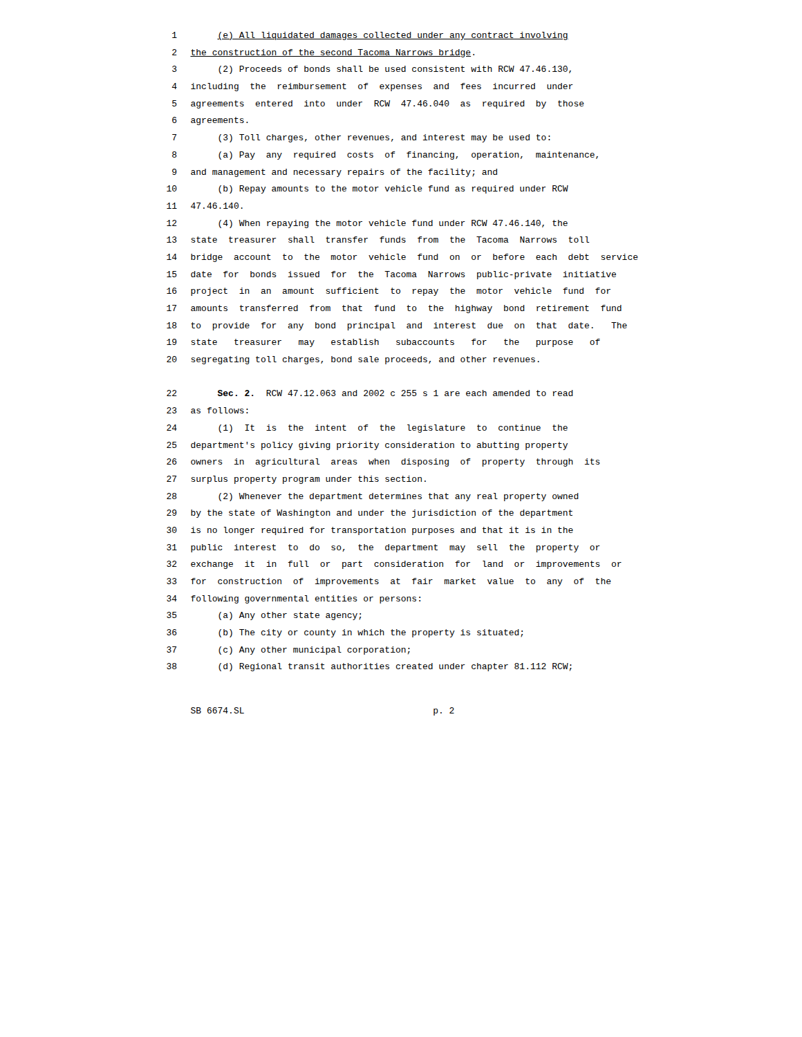(e) All liquidated damages collected under any contract involving
the construction of the second Tacoma Narrows bridge.
(2) Proceeds of bonds shall be used consistent with RCW 47.46.130,
including the reimbursement of expenses and fees incurred under
agreements entered into under RCW 47.46.040 as required by those
agreements.
(3) Toll charges, other revenues, and interest may be used to:
(a) Pay any required costs of financing, operation, maintenance,
and management and necessary repairs of the facility; and
(b) Repay amounts to the motor vehicle fund as required under RCW
47.46.140.
(4) When repaying the motor vehicle fund under RCW 47.46.140, the
state treasurer shall transfer funds from the Tacoma Narrows toll
bridge account to the motor vehicle fund on or before each debt service
date for bonds issued for the Tacoma Narrows public-private initiative
project in an amount sufficient to repay the motor vehicle fund for
amounts transferred from that fund to the highway bond retirement fund
to provide for any bond principal and interest due on that date. The
state treasurer may establish subaccounts for the purpose of
segregating toll charges, bond sale proceeds, and other revenues.
Sec. 2. RCW 47.12.063 and 2002 c 255 s 1 are each amended to read
as follows:
(1) It is the intent of the legislature to continue the
department's policy giving priority consideration to abutting property
owners in agricultural areas when disposing of property through its
surplus property program under this section.
(2) Whenever the department determines that any real property owned
by the state of Washington and under the jurisdiction of the department
is no longer required for transportation purposes and that it is in the
public interest to do so, the department may sell the property or
exchange it in full or part consideration for land or improvements or
for construction of improvements at fair market value to any of the
following governmental entities or persons:
(a) Any other state agency;
(b) The city or county in which the property is situated;
(c) Any other municipal corporation;
(d) Regional transit authorities created under chapter 81.112 RCW;
SB 6674.SL
p. 2